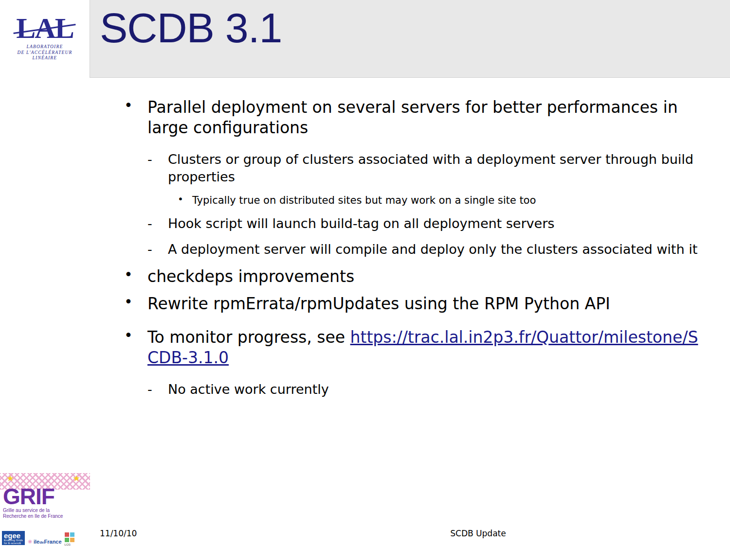LAL
LABORATOIRE
DE L'ACCÉLÉRATEUR
LINÉAIRE
SCDB 3.1
Parallel deployment on several servers for better performances in large configurations
Clusters or group of clusters associated with a deployment server through build properties
Typically true on distributed sites but may work on a single site too
Hook script will launch build-tag on all deployment servers
A deployment server will compile and deploy only the clusters associated with it
checkdeps improvements
Rewrite rpmErrata/rpmUpdates using the RPM Python API
To monitor progress, see https://trac.lal.in2p3.fr/Quattor/milestone/SCDB-3.1.0
No active work currently
GRIF
Grille au service de la
Recherche en Ile de France
egeeEnabling Grids
for E-sciencE
✳ ilede France
LCG
11/10/10
SCDB Update